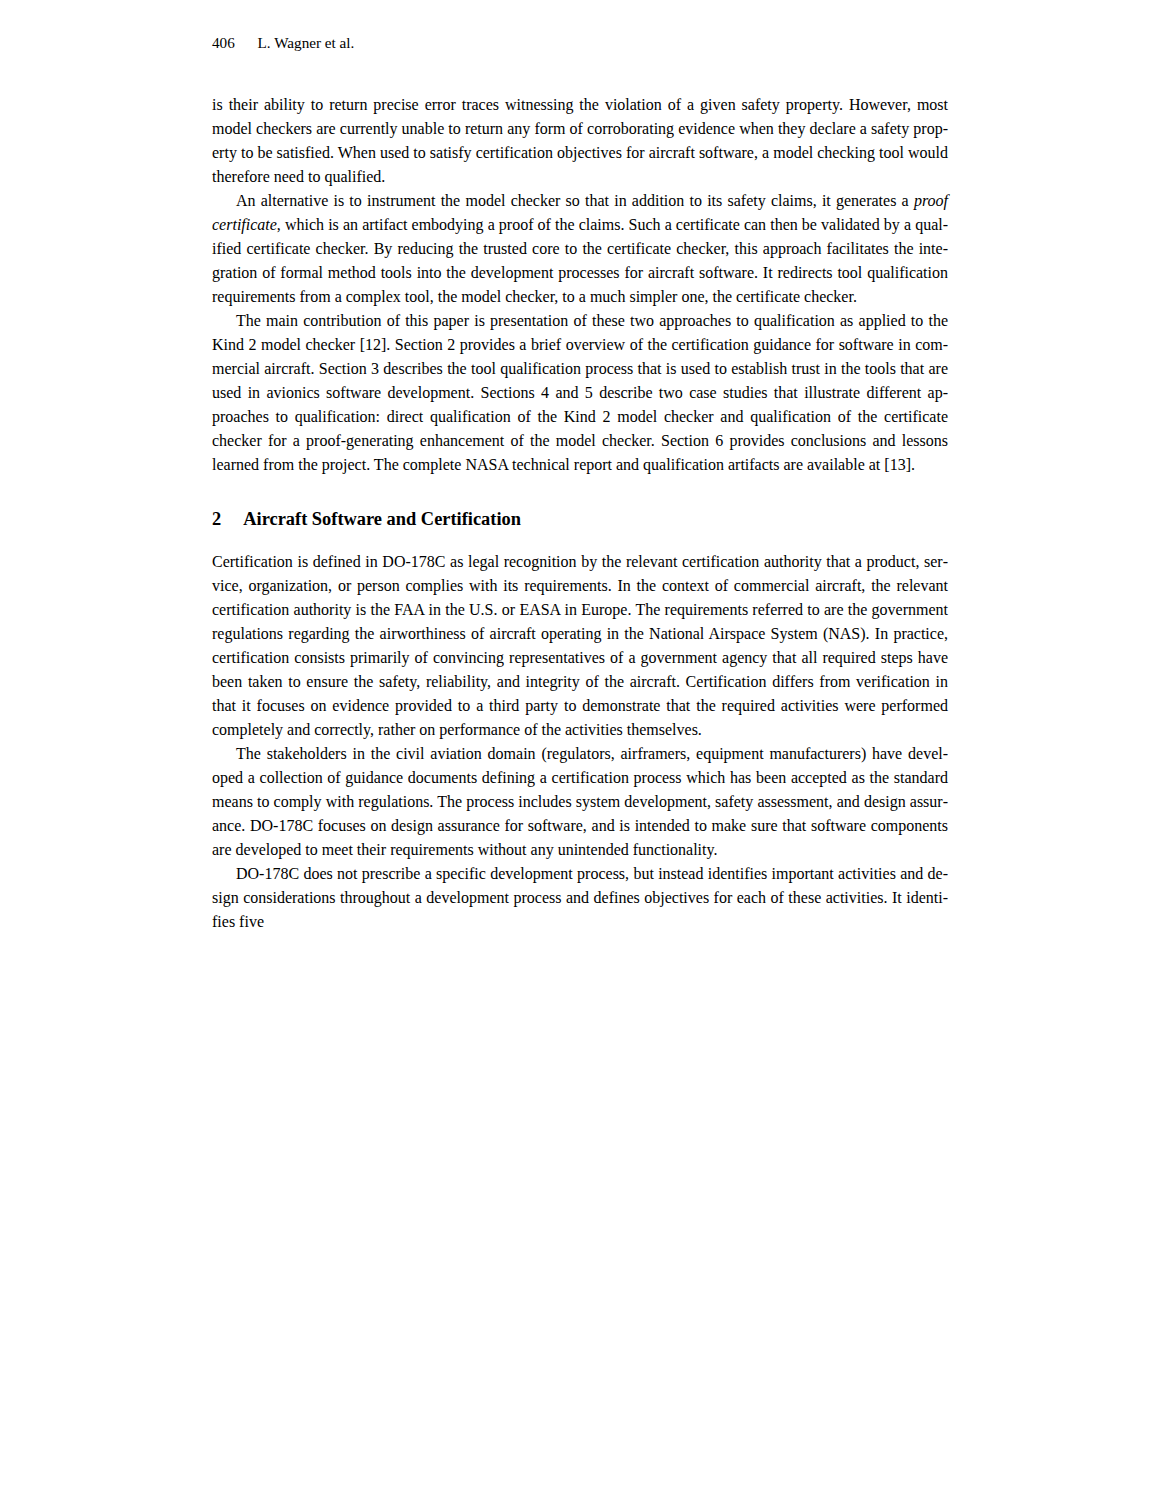406 L. Wagner et al.
is their ability to return precise error traces witnessing the violation of a given safety property. However, most model checkers are currently unable to return any form of corroborating evidence when they declare a safety property to be satisfied. When used to satisfy certification objectives for aircraft software, a model checking tool would therefore need to qualified.
An alternative is to instrument the model checker so that in addition to its safety claims, it generates a proof certificate, which is an artifact embodying a proof of the claims. Such a certificate can then be validated by a qualified certificate checker. By reducing the trusted core to the certificate checker, this approach facilitates the integration of formal method tools into the development processes for aircraft software. It redirects tool qualification requirements from a complex tool, the model checker, to a much simpler one, the certificate checker.
The main contribution of this paper is presentation of these two approaches to qualification as applied to the Kind 2 model checker [12]. Section 2 provides a brief overview of the certification guidance for software in commercial aircraft. Section 3 describes the tool qualification process that is used to establish trust in the tools that are used in avionics software development. Sections 4 and 5 describe two case studies that illustrate different approaches to qualification: direct qualification of the Kind 2 model checker and qualification of the certificate checker for a proof-generating enhancement of the model checker. Section 6 provides conclusions and lessons learned from the project. The complete NASA technical report and qualification artifacts are available at [13].
2 Aircraft Software and Certification
Certification is defined in DO-178C as legal recognition by the relevant certification authority that a product, service, organization, or person complies with its requirements. In the context of commercial aircraft, the relevant certification authority is the FAA in the U.S. or EASA in Europe. The requirements referred to are the government regulations regarding the airworthiness of aircraft operating in the National Airspace System (NAS). In practice, certification consists primarily of convincing representatives of a government agency that all required steps have been taken to ensure the safety, reliability, and integrity of the aircraft. Certification differs from verification in that it focuses on evidence provided to a third party to demonstrate that the required activities were performed completely and correctly, rather on performance of the activities themselves.
The stakeholders in the civil aviation domain (regulators, airframers, equipment manufacturers) have developed a collection of guidance documents defining a certification process which has been accepted as the standard means to comply with regulations. The process includes system development, safety assessment, and design assurance. DO-178C focuses on design assurance for software, and is intended to make sure that software components are developed to meet their requirements without any unintended functionality.
DO-178C does not prescribe a specific development process, but instead identifies important activities and design considerations throughout a development process and defines objectives for each of these activities. It identifies five